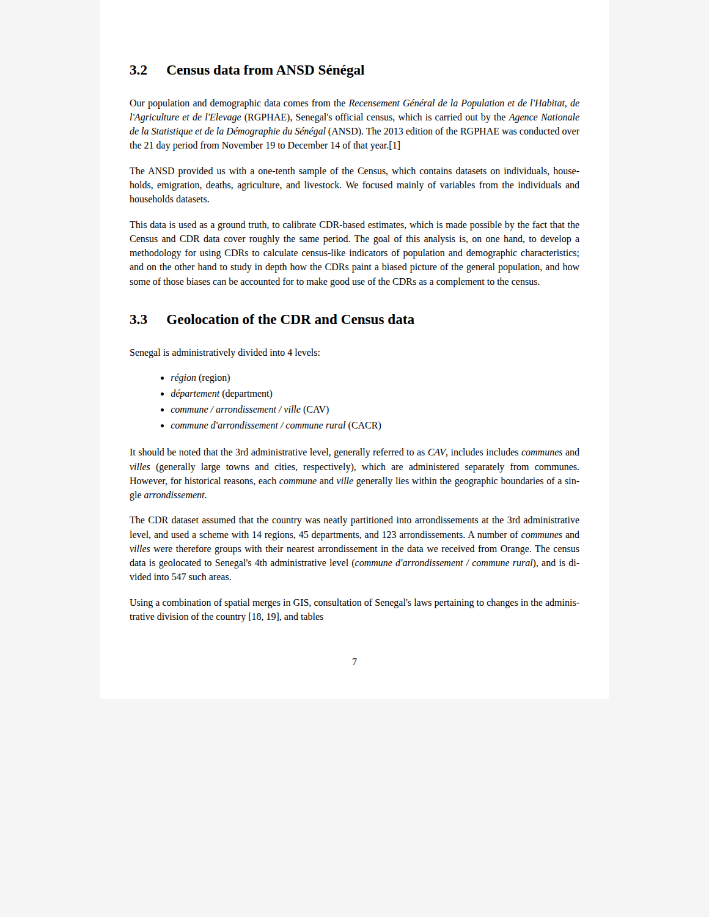3.2 Census data from ANSD Sénégal
Our population and demographic data comes from the Recensement Général de la Population et de l'Habitat, de l'Agriculture et de l'Elevage (RGPHAE), Senegal's official census, which is carried out by the Agence Nationale de la Statistique et de la Démographie du Sénégal (ANSD). The 2013 edition of the RGPHAE was conducted over the 21 day period from November 19 to December 14 of that year.[1]
The ANSD provided us with a one-tenth sample of the Census, which contains datasets on individuals, households, emigration, deaths, agriculture, and livestock. We focused mainly of variables from the individuals and households datasets.
This data is used as a ground truth, to calibrate CDR-based estimates, which is made possible by the fact that the Census and CDR data cover roughly the same period. The goal of this analysis is, on one hand, to develop a methodology for using CDRs to calculate census-like indicators of population and demographic characteristics; and on the other hand to study in depth how the CDRs paint a biased picture of the general population, and how some of those biases can be accounted for to make good use of the CDRs as a complement to the census.
3.3 Geolocation of the CDR and Census data
Senegal is administratively divided into 4 levels:
région (region)
département (department)
commune / arrondissement / ville (CAV)
commune d'arrondissement / commune rural (CACR)
It should be noted that the 3rd administrative level, generally referred to as CAV, includes includes communes and villes (generally large towns and cities, respectively), which are administered separately from communes. However, for historical reasons, each commune and ville generally lies within the geographic boundaries of a single arrondissement.
The CDR dataset assumed that the country was neatly partitioned into arrondissements at the 3rd administrative level, and used a scheme with 14 regions, 45 departments, and 123 arrondissements. A number of communes and villes were therefore groups with their nearest arrondissement in the data we received from Orange. The census data is geolocated to Senegal's 4th administrative level (commune d'arrondissement / commune rural), and is divided into 547 such areas.
Using a combination of spatial merges in GIS, consultation of Senegal's laws pertaining to changes in the administrative division of the country [18, 19], and tables
7